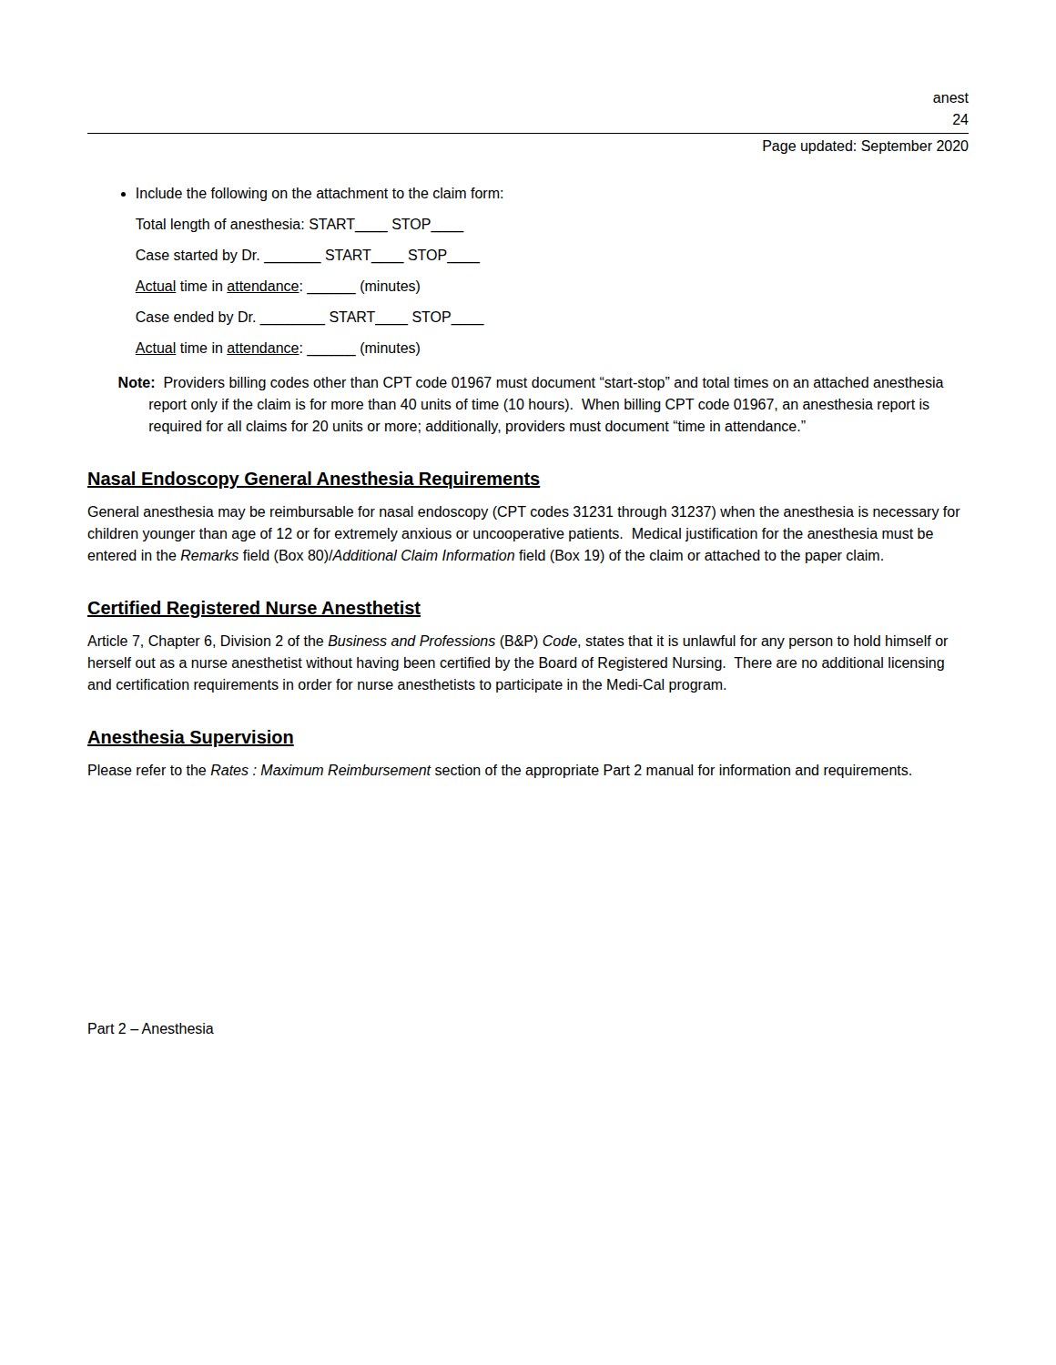anest
24
Page updated: September 2020
Include the following on the attachment to the claim form:
Total length of anesthesia: START____ STOP____
Case started by Dr. _______ START____ STOP____
Actual time in attendance: ______ (minutes)
Case ended by Dr. ________ START____ STOP____
Actual time in attendance: ______ (minutes)
Note: Providers billing codes other than CPT code 01967 must document “start-stop” and total times on an attached anesthesia report only if the claim is for more than 40 units of time (10 hours). When billing CPT code 01967, an anesthesia report is required for all claims for 20 units or more; additionally, providers must document “time in attendance.”
Nasal Endoscopy General Anesthesia Requirements
General anesthesia may be reimbursable for nasal endoscopy (CPT codes 31231 through 31237) when the anesthesia is necessary for children younger than age of 12 or for extremely anxious or uncooperative patients. Medical justification for the anesthesia must be entered in the Remarks field (Box 80)/Additional Claim Information field (Box 19) of the claim or attached to the paper claim.
Certified Registered Nurse Anesthetist
Article 7, Chapter 6, Division 2 of the Business and Professions (B&P) Code, states that it is unlawful for any person to hold himself or herself out as a nurse anesthetist without having been certified by the Board of Registered Nursing. There are no additional licensing and certification requirements in order for nurse anesthetists to participate in the Medi-Cal program.
Anesthesia Supervision
Please refer to the Rates : Maximum Reimbursement section of the appropriate Part 2 manual for information and requirements.
Part 2 – Anesthesia